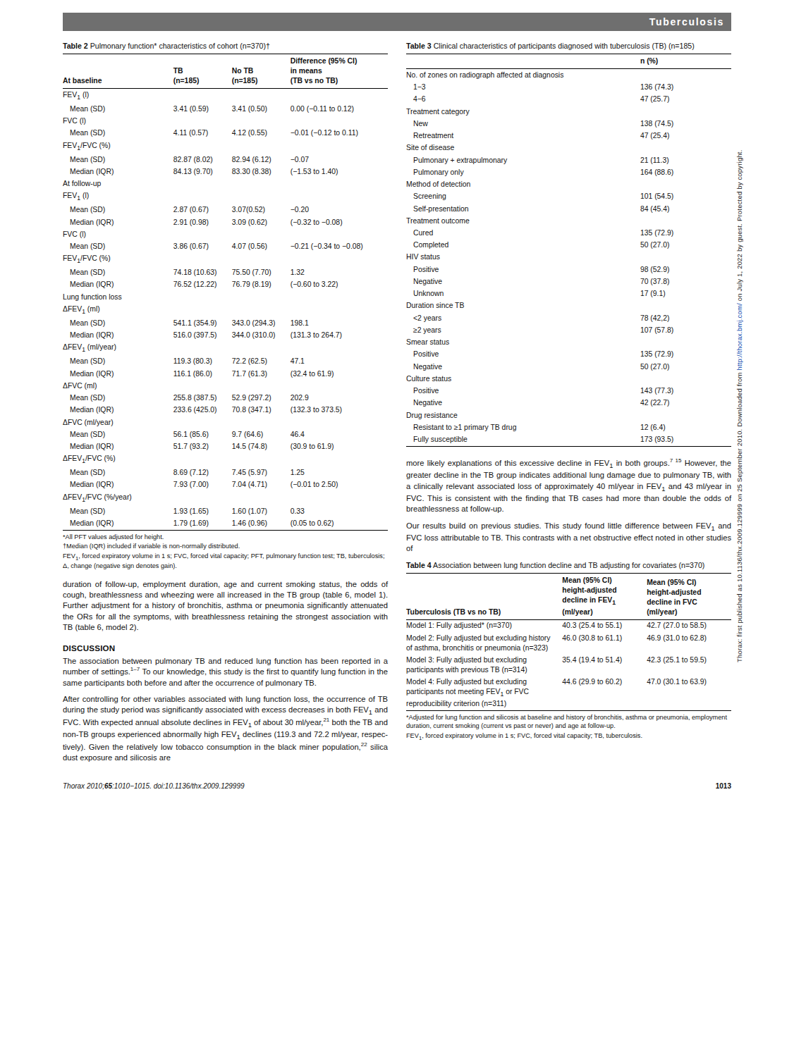Tuberculosis
Thorax: first published as 10.1136/thx.2009.129999 on 25 September 2010. Downloaded from http://thorax.bmj.com/ on July 1, 2022 by guest. Protected by copyright.
Table 2 Pulmonary function* characteristics of cohort (n=370)†
| At baseline | TB (n=185) | No TB (n=185) | Difference (95% CI) in means (TB vs no TB) |
| --- | --- | --- | --- |
| FEV 1 (l) | | | |
| Mean (SD) | 3.41 (0.59) | 3.41 (0.50) | 0.00 (−0.11 to 0.12) |
| FVC (l) | | | |
| Mean (SD) | 4.11 (0.57) | 4.12 (0.55) | −0.01 (−0.12 to 0.11) |
| FEV 1 /FVC (%) | | | |
| Mean (SD) | 82.87 (8.02) | 82.94 (6.12) | −0.07 |
| Median (IQR) | 84.13 (9.70) | 83.30 (8.38) | (−1.53 to 1.40) |
| At follow-up | | | |
| FEV 1 (l) | | | |
| Mean (SD) | 2.87 (0.67) | 3.07(0.52) | −0.20 |
| Median (IQR) | 2.91 (0.98) | 3.09 (0.62) | (−0.32 to −0.08) |
| FVC (l) | | | |
| Mean (SD) | 3.86 (0.67) | 4.07 (0.56) | −0.21 (−0.34 to −0.08) |
| FEV 1 /FVC (%) | | | |
| Mean (SD) | 74.18 (10.63) | 75.50 (7.70) | 1.32 |
| Median (IQR) | 76.52 (12.22) | 76.79 (8.19) | (−0.60 to 3.22) |
| Lung function loss | | | |
| ΔFEV 1 (ml) | | | |
| Mean (SD) | 541.1 (354.9) | 343.0 (294.3) | 198.1 |
| Median (IQR) | 516.0 (397.5) | 344.0 (310.0) | (131.3 to 264.7) |
| ΔFEV 1 (ml/year) | | | |
| Mean (SD) | 119.3 (80.3) | 72.2 (62.5) | 47.1 |
| Median (IQR) | 116.1 (86.0) | 71.7 (61.3) | (32.4 to 61.9) |
| ΔFVC (ml) | | | |
| Mean (SD) | 255.8 (387.5) | 52.9 (297.2) | 202.9 |
| Median (IQR) | 233.6 (425.0) | 70.8 (347.1) | (132.3 to 373.5) |
| ΔFVC (ml/year) | | | |
| Mean (SD) | 56.1 (85.6) | 9.7 (64.6) | 46.4 |
| Median (IQR) | 51.7 (93.2) | 14.5 (74.8) | (30.9 to 61.9) |
| ΔFEV 1 /FVC (%) | | | |
| Mean (SD) | 8.69 (7.12) | 7.45 (5.97) | 1.25 |
| Median (IQR) | 7.93 (7.00) | 7.04 (4.71) | (−0.01 to 2.50) |
| ΔFEV 1 /FVC (%/year) | | | |
| Mean (SD) | 1.93 (1.65) | 1.60 (1.07) | 0.33 |
| Median (IQR) | 1.79 (1.69) | 1.46 (0.96) | (0.05 to 0.62) |
*All PFT values adjusted for height.
†Median (IQR) included if variable is non-normally distributed.
FEV1, forced expiratory volume in 1 s; FVC, forced vital capacity; PFT, pulmonary function test; TB, tuberculosis; Δ, change (negative sign denotes gain).
duration of follow-up, employment duration, age and current smoking status, the odds of cough, breathlessness and wheezing were all increased in the TB group (table 6, model 1). Further adjustment for a history of bronchitis, asthma or pneumonia significantly attenuated the ORs for all the symptoms, with breathlessness retaining the strongest association with TB (table 6, model 2).
DISCUSSION
The association between pulmonary TB and reduced lung function has been reported in a number of settings.1–7 To our knowledge, this study is the first to quantify lung function in the same participants both before and after the occurrence of pulmonary TB.
After controlling for other variables associated with lung function loss, the occurrence of TB during the study period was significantly associated with excess decreases in both FEV1 and FVC. With expected annual absolute declines in FEV1 of about 30 ml/year,21 both the TB and non-TB groups experienced abnormally high FEV1 declines (119.3 and 72.2 ml/year, respectively). Given the relatively low tobacco consumption in the black miner population,22 silica dust exposure and silicosis are
Table 3 Clinical characteristics of participants diagnosed with tuberculosis (TB) (n=185)
| | n (%) |
| --- | --- |
| No. of zones on radiograph affected at diagnosis | |
| 1−3 | 136 (74.3) |
| 4−6 | 47 (25.7) |
| Treatment category | |
| New | 138 (74.5) |
| Retreatment | 47 (25.4) |
| Site of disease | |
| Pulmonary + extrapulmonary | 21 (11.3) |
| Pulmonary only | 164 (88.6) |
| Method of detection | |
| Screening | 101 (54.5) |
| Self-presentation | 84 (45.4) |
| Treatment outcome | |
| Cured | 135 (72.9) |
| Completed | 50 (27.0) |
| HIV status | |
| Positive | 98 (52.9) |
| Negative | 70 (37.8) |
| Unknown | 17 (9.1) |
| Duration since TB | |
| <2 years | 78 (42,2) |
| ≥2 years | 107 (57.8) |
| Smear status | |
| Positive | 135 (72.9) |
| Negative | 50 (27.0) |
| Culture status | |
| Positive | 143 (77.3) |
| Negative | 42 (22.7) |
| Drug resistance | |
| Resistant to ≥1 primary TB drug | 12 (6.4) |
| Fully susceptible | 173 (93.5) |
more likely explanations of this excessive decline in FEV1 in both groups.7 15 However, the greater decline in the TB group indicates additional lung damage due to pulmonary TB, with a clinically relevant associated loss of approximately 40 ml/year in FEV1 and 43 ml/year in FVC. This is consistent with the finding that TB cases had more than double the odds of breathlessness at follow-up.
Our results build on previous studies. This study found little difference between FEV1 and FVC loss attributable to TB. This contrasts with a net obstructive effect noted in other studies of
Table 4 Association between lung function decline and TB adjusting for covariates (n=370)
| Tuberculosis (TB vs no TB) | Mean (95% CI) height-adjusted decline in FEV 1 (ml/year) | Mean (95% CI) height-adjusted decline in FVC (ml/year) |
| --- | --- | --- |
| Model 1: Fully adjusted* (n=370) | 40.3 (25.4 to 55.1) | 42.7 (27.0 to 58.5) |
| Model 2: Fully adjusted but excluding history of asthma, bronchitis or pneumonia (n=323) | 46.0 (30.8 to 61.1) | 46.9 (31.0 to 62.8) |
| Model 3: Fully adjusted but excluding participants with previous TB (n=314) | 35.4 (19.4 to 51.4) | 42.3 (25.1 to 59.5) |
| Model 4: Fully adjusted but excluding participants not meeting FEV 1 or FVC reproducibility criterion (n=311) | 44.6 (29.9 to 60.2) | 47.0 (30.1 to 63.9) |
*Adjusted for lung function and silicosis at baseline and history of bronchitis, asthma or pneumonia, employment duration, current smoking (current vs past or never) and age at follow-up.
FEV1, forced expiratory volume in 1 s; FVC, forced vital capacity; TB, tuberculosis.
Thorax 2010;65:1010−1015. doi:10.1136/thx.2009.129999
1013